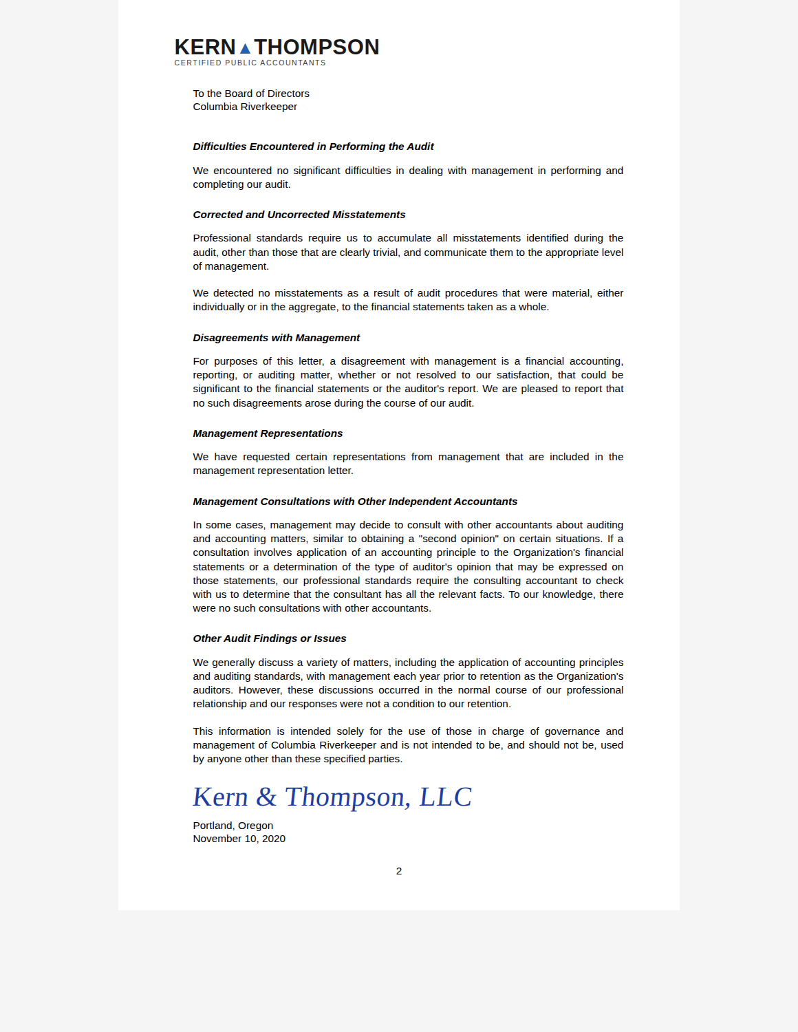KERN▲THOMPSON
CERTIFIED PUBLIC ACCOUNTANTS
To the Board of Directors
Columbia Riverkeeper
Difficulties Encountered in Performing the Audit
We encountered no significant difficulties in dealing with management in performing and completing our audit.
Corrected and Uncorrected Misstatements
Professional standards require us to accumulate all misstatements identified during the audit, other than those that are clearly trivial, and communicate them to the appropriate level of management.
We detected no misstatements as a result of audit procedures that were material, either individually or in the aggregate, to the financial statements taken as a whole.
Disagreements with Management
For purposes of this letter, a disagreement with management is a financial accounting, reporting, or auditing matter, whether or not resolved to our satisfaction, that could be significant to the financial statements or the auditor's report. We are pleased to report that no such disagreements arose during the course of our audit.
Management Representations
We have requested certain representations from management that are included in the management representation letter.
Management Consultations with Other Independent Accountants
In some cases, management may decide to consult with other accountants about auditing and accounting matters, similar to obtaining a "second opinion" on certain situations. If a consultation involves application of an accounting principle to the Organization's financial statements or a determination of the type of auditor's opinion that may be expressed on those statements, our professional standards require the consulting accountant to check with us to determine that the consultant has all the relevant facts. To our knowledge, there were no such consultations with other accountants.
Other Audit Findings or Issues
We generally discuss a variety of matters, including the application of accounting principles and auditing standards, with management each year prior to retention as the Organization's auditors. However, these discussions occurred in the normal course of our professional relationship and our responses were not a condition to our retention.
This information is intended solely for the use of those in charge of governance and management of Columbia Riverkeeper and is not intended to be, and should not be, used by anyone other than these specified parties.
Kern & Thompson, LLC
Portland, Oregon
November 10, 2020
2